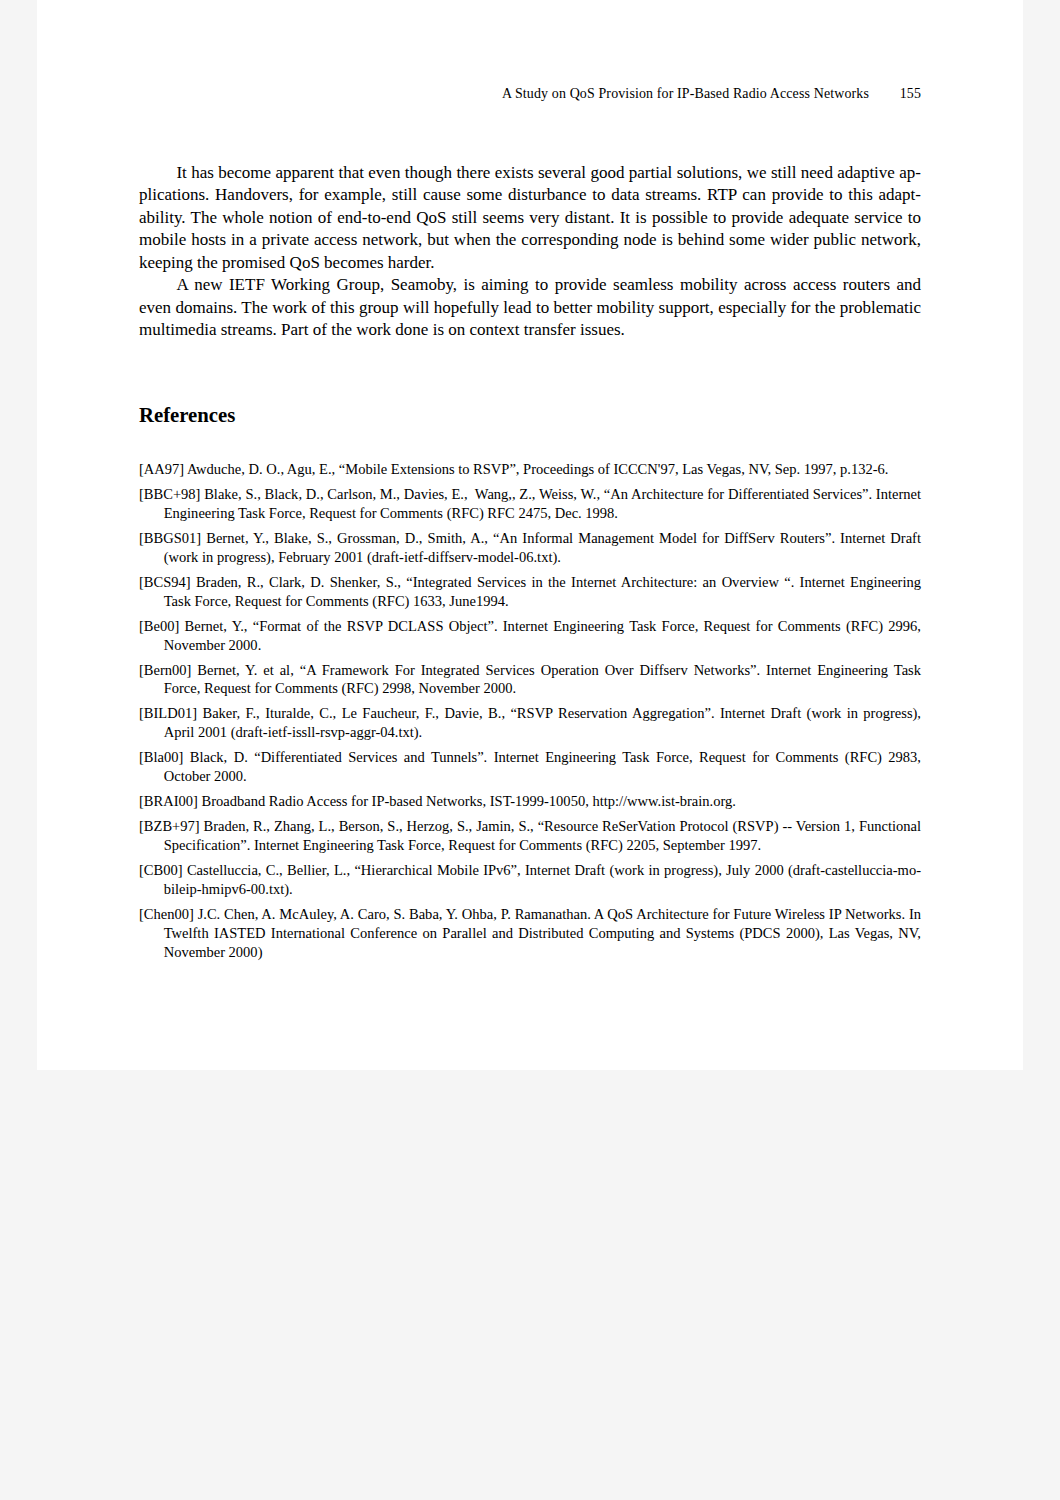A Study on QoS Provision for IP-Based Radio Access Networks155
It has become apparent that even though there exists several good partial solutions, we still need adaptive applications. Handovers, for example, still cause some disturbance to data streams. RTP can provide to this adaptability. The whole notion of end-to-end QoS still seems very distant. It is possible to provide adequate service to mobile hosts in a private access network, but when the corresponding node is behind some wider public network, keeping the promised QoS becomes harder.
A new IETF Working Group, Seamoby, is aiming to provide seamless mobility across access routers and even domains. The work of this group will hopefully lead to better mobility support, especially for the problematic multimedia streams. Part of the work done is on context transfer issues.
References
[AA97] Awduche, D. O., Agu, E., “Mobile Extensions to RSVP”, Proceedings of ICCCN'97, Las Vegas, NV, Sep. 1997, p.132-6.
[BBC+98] Blake, S., Black, D., Carlson, M., Davies, E., Wang,, Z., Weiss, W., “An Architecture for Differentiated Services”. Internet Engineering Task Force, Request for Comments (RFC) RFC 2475, Dec. 1998.
[BBGS01] Bernet, Y., Blake, S., Grossman, D., Smith, A., “An Informal Management Model for DiffServ Routers”. Internet Draft (work in progress), February 2001 (draft-ietf-diffserv-model-06.txt).
[BCS94] Braden, R., Clark, D. Shenker, S., “Integrated Services in the Internet Architecture: an Overview “. Internet Engineering Task Force, Request for Comments (RFC) 1633, June1994.
[Be00] Bernet, Y., “Format of the RSVP DCLASS Object”. Internet Engineering Task Force, Request for Comments (RFC) 2996, November 2000.
[Bern00] Bernet, Y. et al, “A Framework For Integrated Services Operation Over Diffserv Networks”. Internet Engineering Task Force, Request for Comments (RFC) 2998, November 2000.
[BILD01] Baker, F., Ituralde, C., Le Faucheur, F., Davie, B., “RSVP Reservation Aggregation”. Internet Draft (work in progress), April 2001 (draft-ietf-issll-rsvp-aggr-04.txt).
[Bla00] Black, D. “Differentiated Services and Tunnels”. Internet Engineering Task Force, Request for Comments (RFC) 2983, October 2000.
[BRAI00] Broadband Radio Access for IP-based Networks, IST-1999-10050, http://www.ist-brain.org.
[BZB+97] Braden, R., Zhang, L., Berson, S., Herzog, S., Jamin, S., “Resource ReSerVation Protocol (RSVP) -- Version 1, Functional Specification”. Internet Engineering Task Force, Request for Comments (RFC) 2205, September 1997.
[CB00] Castelluccia, C., Bellier, L., “Hierarchical Mobile IPv6”, Internet Draft (work in progress), July 2000 (draft-castelluccia-mobileip-hmipv6-00.txt).
[Chen00] J.C. Chen, A. McAuley, A. Caro, S. Baba, Y. Ohba, P. Ramanathan. A QoS Architecture for Future Wireless IP Networks. In Twelfth IASTED International Conference on Parallel and Distributed Computing and Systems (PDCS 2000), Las Vegas, NV, November 2000)